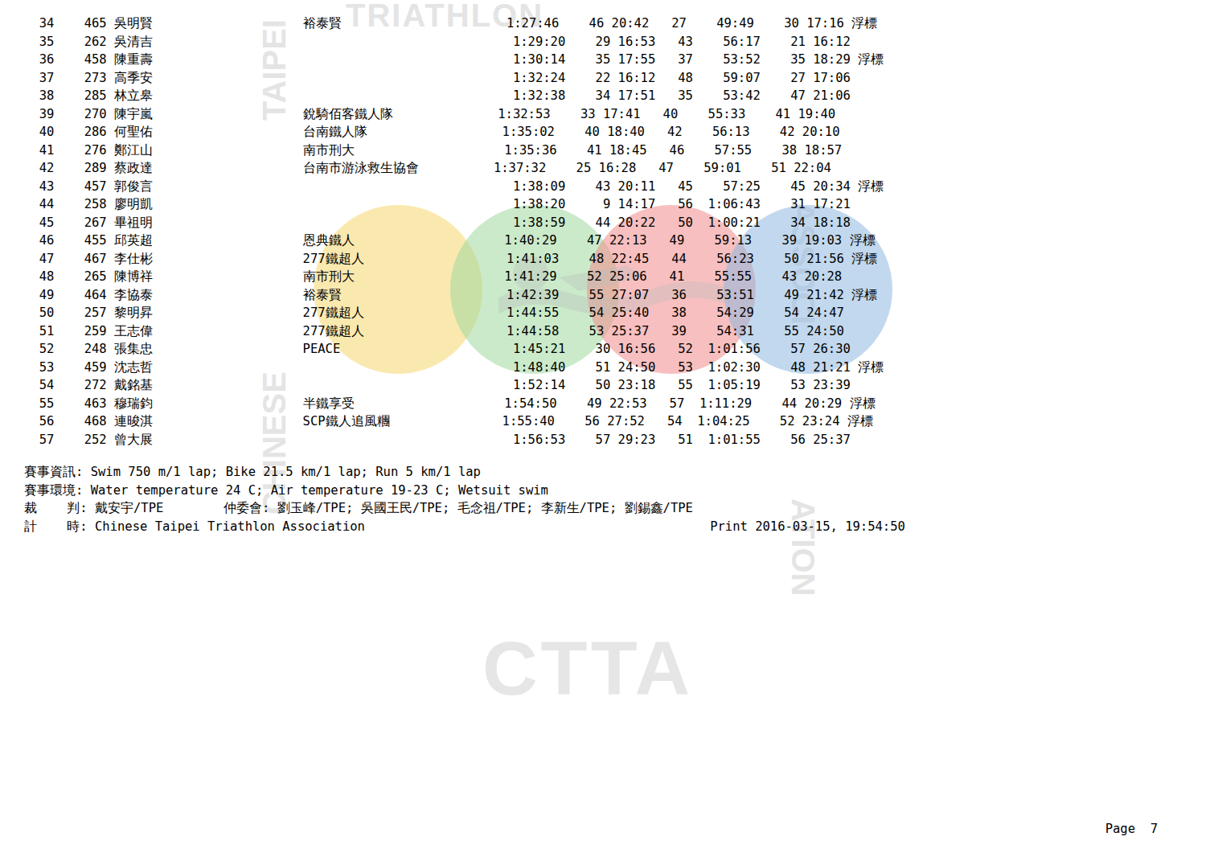TRIATHLON
TAIPEI
CHINESE
ASSOCI
ATION
CTTA
  34    465 吳明賢                    裕泰賢                      1:27:46    46 20:42   27    49:49    30 17:16 浮標
  35    262 吳清吉                                                1:29:20    29 16:53   43    56:17    21 16:12
  36    458 陳重壽                                                1:30:14    35 17:55   37    53:52    35 18:29 浮標
  37    273 高季安                                                1:32:24    22 16:12   48    59:07    27 17:06
  38    285 林立皋                                                1:32:38    34 17:51   35    53:42    47 21:06
  39    270 陳宇嵐                    銳騎佰客鐵人隊              1:32:53    33 17:41   40    55:33    41 19:40
  40    286 何聖佑                    台南鐵人隊                  1:35:02    40 18:40   42    56:13    42 20:10
  41    276 鄭江山                    南市刑大                    1:35:36    41 18:45   46    57:55    38 18:57
  42    289 蔡政達                    台南市游泳救生協會          1:37:32    25 16:28   47    59:01    51 22:04
  43    457 郭俊言                                                1:38:09    43 20:11   45    57:25    45 20:34 浮標
  44    258 廖明凱                                                1:38:20     9 14:17   56  1:06:43    31 17:21
  45    267 畢祖明                                                1:38:59    44 20:22   50  1:00:21    34 18:18
  46    455 邱英超                    恩典鐵人                    1:40:29    47 22:13   49    59:13    39 19:03 浮標
  47    467 李仕彬                    277鐵超人                   1:41:03    48 22:45   44    56:23    50 21:56 浮標
  48    265 陳博祥                    南市刑大                    1:41:29    52 25:06   41    55:55    43 20:28
  49    464 李協泰                    裕泰賢                      1:42:39    55 27:07   36    53:51    49 21:42 浮標
  50    257 黎明昇                    277鐵超人                   1:44:55    54 25:40   38    54:29    54 24:47
  51    259 王志偉                    277鐵超人                   1:44:58    53 25:37   39    54:31    55 24:50
  52    248 張集忠                    PEACE                       1:45:21    30 16:56   52  1:01:56    57 26:30
  53    459 沈志哲                                                1:48:40    51 24:50   53  1:02:30    48 21:21 浮標
  54    272 戴銘基                                                1:52:14    50 23:18   55  1:05:19    53 23:39
  55    463 穆瑞鈞                    半鐵享受                    1:54:50    49 22:53   57  1:11:29    44 20:29 浮標
  56    468 連晙淇                    SCP鐵人追風糰               1:55:40    56 27:52   54  1:04:25    52 23:24 浮標
  57    252 曾大展                                                1:56:53    57 29:23   51  1:01:55    56 25:37
賽事資訊: Swim 750 m/1 lap; Bike 21.5 km/1 lap; Run 5 km/1 lap 賽事環境: Water temperature 24 C; Air temperature 19-23 C; Wetsuit swim 裁 判: 戴安宇/TPE 仲委會: 劉玉峰/TPE; 吳國王民/TPE; 毛念祖/TPE; 李新生/TPE; 劉錫鑫/TPE 計 時: Chinese Taipei Triathlon Association Print 2016-03-15, 19:54:50
Page 7